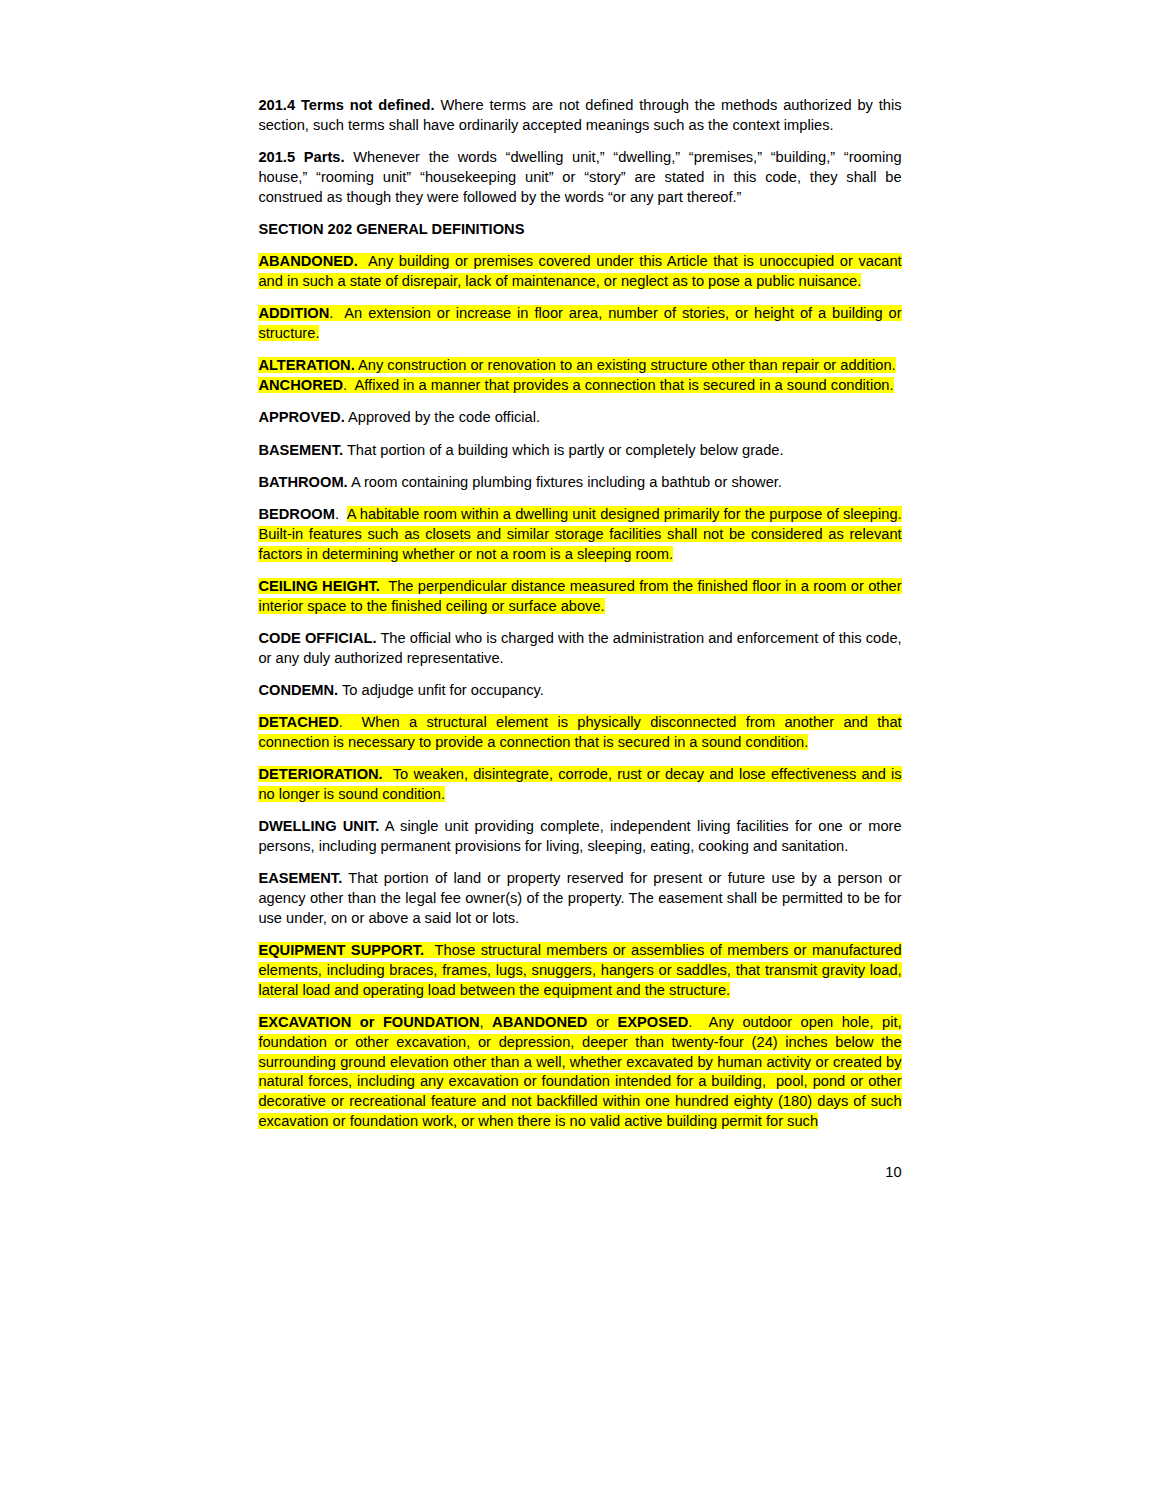201.4 Terms not defined. Where terms are not defined through the methods authorized by this section, such terms shall have ordinarily accepted meanings such as the context implies.
201.5 Parts. Whenever the words “dwelling unit,” “dwelling,” “premises,” “building,” “rooming house,” “rooming unit” “housekeeping unit” or “story” are stated in this code, they shall be construed as though they were followed by the words “or any part thereof.”
SECTION 202 GENERAL DEFINITIONS
ABANDONED. Any building or premises covered under this Article that is unoccupied or vacant and in such a state of disrepair, lack of maintenance, or neglect as to pose a public nuisance.
ADDITION. An extension or increase in floor area, number of stories, or height of a building or structure.
ALTERATION. Any construction or renovation to an existing structure other than repair or addition.
ANCHORED. Affixed in a manner that provides a connection that is secured in a sound condition.
APPROVED. Approved by the code official.
BASEMENT. That portion of a building which is partly or completely below grade.
BATHROOM. A room containing plumbing fixtures including a bathtub or shower.
BEDROOM. A habitable room within a dwelling unit designed primarily for the purpose of sleeping. Built-in features such as closets and similar storage facilities shall not be considered as relevant factors in determining whether or not a room is a sleeping room.
CEILING HEIGHT. The perpendicular distance measured from the finished floor in a room or other interior space to the finished ceiling or surface above.
CODE OFFICIAL. The official who is charged with the administration and enforcement of this code, or any duly authorized representative.
CONDEMN. To adjudge unfit for occupancy.
DETACHED. When a structural element is physically disconnected from another and that connection is necessary to provide a connection that is secured in a sound condition.
DETERIORATION. To weaken, disintegrate, corrode, rust or decay and lose effectiveness and is no longer is sound condition.
DWELLING UNIT. A single unit providing complete, independent living facilities for one or more persons, including permanent provisions for living, sleeping, eating, cooking and sanitation.
EASEMENT. That portion of land or property reserved for present or future use by a person or agency other than the legal fee owner(s) of the property. The easement shall be permitted to be for use under, on or above a said lot or lots.
EQUIPMENT SUPPORT. Those structural members or assemblies of members or manufactured elements, including braces, frames, lugs, snuggers, hangers or saddles, that transmit gravity load, lateral load and operating load between the equipment and the structure.
EXCAVATION or FOUNDATION, ABANDONED or EXPOSED. Any outdoor open hole, pit, foundation or other excavation, or depression, deeper than twenty-four (24) inches below the surrounding ground elevation other than a well, whether excavated by human activity or created by natural forces, including any excavation or foundation intended for a building, pool, pond or other decorative or recreational feature and not backfilled within one hundred eighty (180) days of such excavation or foundation work, or when there is no valid active building permit for such
10